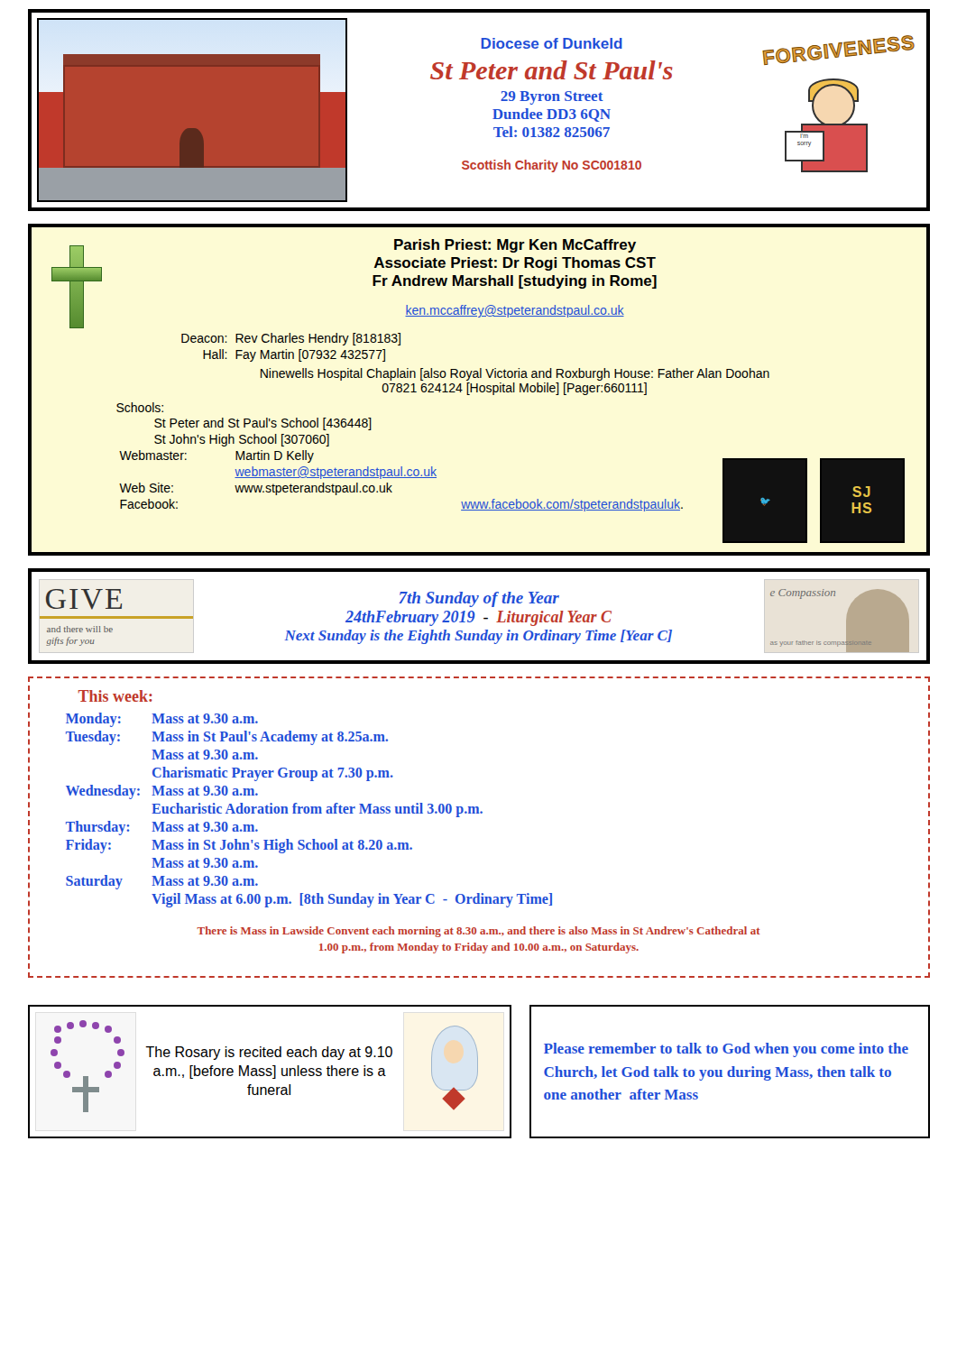Diocese of Dunkeld
St Peter and St Paul's
29 Byron Street
Dundee DD3 6QN
Tel: 01382 825067
Scottish Charity No SC001810
FORGIVENESS
I'm
sorry
Parish Priest: Mgr Ken McCaffrey
Associate Priest: Dr Rogi Thomas CST
Fr Andrew Marshall [studying in Rome]
ken.mccaffrey@stpeterandstpaul.co.uk
| Deacon: | Rev Charles Hendry [818183] |
| Hall: | Fay Martin [07932 432577] |
Ninewells Hospital Chaplain [also Royal Victoria and Roxburgh House: Father Alan Doohan
07821 624124 [Hospital Mobile] [Pager:660111]
Schools:
| | St Peter and St Paul's School [436448] |
| | St John's High School [307060] |
| Webmaster: | Martin D Kelly |
| | webmaster@stpeterandstpaul.co.uk |
| Web Site: | www.stpeterandstpaul.co.uk |
| Facebook: | www.facebook.com/stpeterandstpauluk . |
🐦
SJ
HS
GIVE
and there will be
gifts for you
7th Sunday of the Year
24thFebruary 2019 - Liturgical Year C
Next Sunday is the Eighth Sunday in Ordinary Time [Year C]
e Compassion
as your father is compassionate
This week:
| Monday: | Mass at 9.30 a.m. |
| Tuesday: | Mass in St Paul's Academy at 8.25a.m. |
| | Mass at 9.30 a.m. |
| | Charismatic Prayer Group at 7.30 p.m. |
| Wednesday: | Mass at 9.30 a.m. |
| | Eucharistic Adoration from after Mass until 3.00 p.m. |
| Thursday: | Mass at 9.30 a.m. |
| Friday: | Mass in St John's High School at 8.20 a.m. |
| | Mass at 9.30 a.m. |
| Saturday | Mass at 9.30 a.m. |
| | Vigil Mass at 6.00 p.m. [8th Sunday in Year C - Ordinary Time] |
There is Mass in Lawside Convent each morning at 8.30 a.m., and there is also Mass in St Andrew's Cathedral at
1.00 p.m., from Monday to Friday and 10.00 a.m., on Saturdays.
The Rosary is recited each day at 9.10 a.m., [before Mass] unless there is a funeral
Please remember to talk to God when you come into the Church, let God talk to you during Mass, then talk to one another after Mass